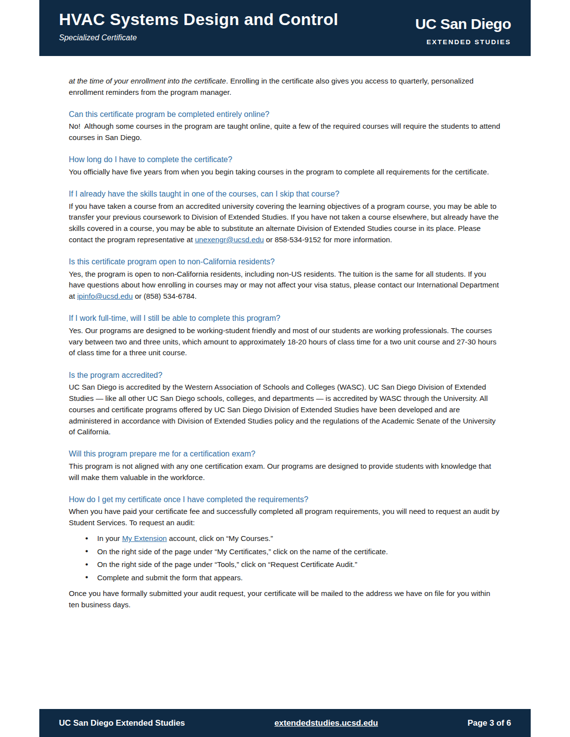HVAC Systems Design and Control
Specialized Certificate
UC San Diego
EXTENDED STUDIES
at the time of your enrollment into the certificate. Enrolling in the certificate also gives you access to quarterly, personalized enrollment reminders from the program manager.
Can this certificate program be completed entirely online?
No! Although some courses in the program are taught online, quite a few of the required courses will require the students to attend courses in San Diego.
How long do I have to complete the certificate?
You officially have five years from when you begin taking courses in the program to complete all requirements for the certificate.
If I already have the skills taught in one of the courses, can I skip that course?
If you have taken a course from an accredited university covering the learning objectives of a program course, you may be able to transfer your previous coursework to Division of Extended Studies. If you have not taken a course elsewhere, but already have the skills covered in a course, you may be able to substitute an alternate Division of Extended Studies course in its place. Please contact the program representative at unexengr@ucsd.edu or 858-534-9152 for more information.
Is this certificate program open to non-California residents?
Yes, the program is open to non-California residents, including non-US residents. The tuition is the same for all students. If you have questions about how enrolling in courses may or may not affect your visa status, please contact our International Department at ipinfo@ucsd.edu or (858) 534-6784.
If I work full-time, will I still be able to complete this program?
Yes. Our programs are designed to be working-student friendly and most of our students are working professionals. The courses vary between two and three units, which amount to approximately 18-20 hours of class time for a two unit course and 27-30 hours of class time for a three unit course.
Is the program accredited?
UC San Diego is accredited by the Western Association of Schools and Colleges (WASC). UC San Diego Division of Extended Studies — like all other UC San Diego schools, colleges, and departments — is accredited by WASC through the University. All courses and certificate programs offered by UC San Diego Division of Extended Studies have been developed and are administered in accordance with Division of Extended Studies policy and the regulations of the Academic Senate of the University of California.
Will this program prepare me for a certification exam?
This program is not aligned with any one certification exam. Our programs are designed to provide students with knowledge that will make them valuable in the workforce.
How do I get my certificate once I have completed the requirements?
When you have paid your certificate fee and successfully completed all program requirements, you will need to request an audit by Student Services. To request an audit:
In your My Extension account, click on “My Courses.”
On the right side of the page under “My Certificates,” click on the name of the certificate.
On the right side of the page under “Tools,” click on “Request Certificate Audit.”
Complete and submit the form that appears.
Once you have formally submitted your audit request, your certificate will be mailed to the address we have on file for you within ten business days.
UC San Diego Extended Studies
extendedstudies.ucsd.edu
Page 3 of 6